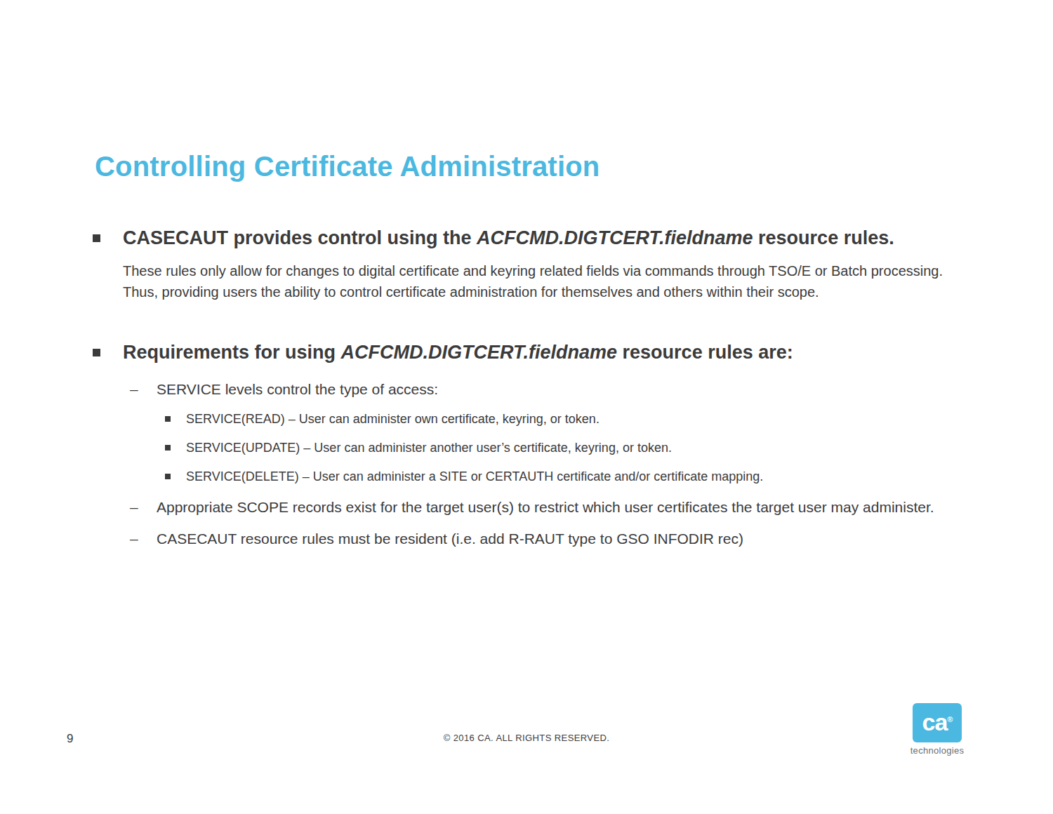Controlling Certificate Administration
CASECAUT provides control using the ACFCMD.DIGTCERT.fieldname resource rules.
These rules only allow for changes to digital certificate and keyring related fields via commands through TSO/E or Batch processing. Thus, providing users the ability to control certificate administration for themselves and others within their scope.
Requirements for using ACFCMD.DIGTCERT.fieldname resource rules are:
SERVICE levels control the type of access:
SERVICE(READ) – User can administer own certificate, keyring, or token.
SERVICE(UPDATE) – User can administer another user’s certificate, keyring, or token.
SERVICE(DELETE) – User can administer a SITE or CERTAUTH certificate and/or certificate mapping.
Appropriate SCOPE records exist for the target user(s) to restrict which user certificates the target user may administer.
CASECAUT resource rules must be resident (i.e. add R-RAUT type to GSO INFODIR rec)
9
© 2016 CA. ALL RIGHTS RESERVED.
ca® technologies